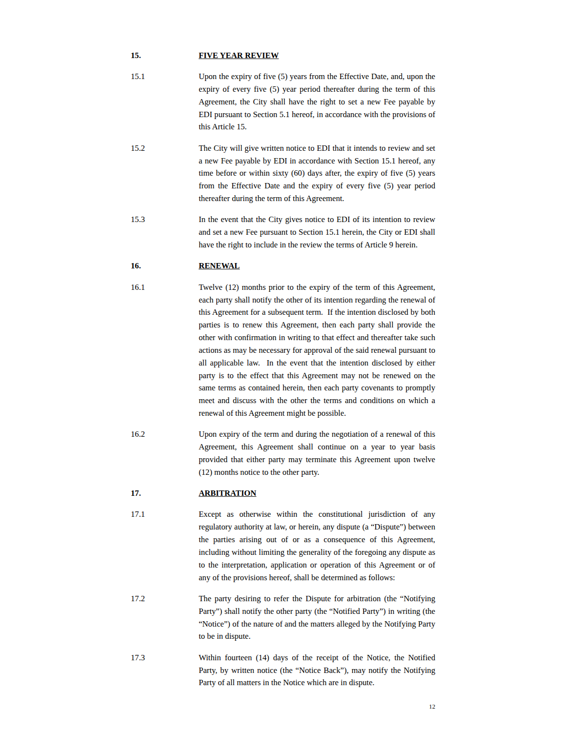15. FIVE YEAR REVIEW
15.1 Upon the expiry of five (5) years from the Effective Date, and, upon the expiry of every five (5) year period thereafter during the term of this Agreement, the City shall have the right to set a new Fee payable by EDI pursuant to Section 5.1 hereof, in accordance with the provisions of this Article 15.
15.2 The City will give written notice to EDI that it intends to review and set a new Fee payable by EDI in accordance with Section 15.1 hereof, any time before or within sixty (60) days after, the expiry of five (5) years from the Effective Date and the expiry of every five (5) year period thereafter during the term of this Agreement.
15.3 In the event that the City gives notice to EDI of its intention to review and set a new Fee pursuant to Section 15.1 herein, the City or EDI shall have the right to include in the review the terms of Article 9 herein.
16. RENEWAL
16.1 Twelve (12) months prior to the expiry of the term of this Agreement, each party shall notify the other of its intention regarding the renewal of this Agreement for a subsequent term. If the intention disclosed by both parties is to renew this Agreement, then each party shall provide the other with confirmation in writing to that effect and thereafter take such actions as may be necessary for approval of the said renewal pursuant to all applicable law. In the event that the intention disclosed by either party is to the effect that this Agreement may not be renewed on the same terms as contained herein, then each party covenants to promptly meet and discuss with the other the terms and conditions on which a renewal of this Agreement might be possible.
16.2 Upon expiry of the term and during the negotiation of a renewal of this Agreement, this Agreement shall continue on a year to year basis provided that either party may terminate this Agreement upon twelve (12) months notice to the other party.
17. ARBITRATION
17.1 Except as otherwise within the constitutional jurisdiction of any regulatory authority at law, or herein, any dispute (a “Dispute”) between the parties arising out of or as a consequence of this Agreement, including without limiting the generality of the foregoing any dispute as to the interpretation, application or operation of this Agreement or of any of the provisions hereof, shall be determined as follows:
17.2 The party desiring to refer the Dispute for arbitration (the “Notifying Party”) shall notify the other party (the “Notified Party”) in writing (the “Notice”) of the nature of and the matters alleged by the Notifying Party to be in dispute.
17.3 Within fourteen (14) days of the receipt of the Notice, the Notified Party, by written notice (the “Notice Back”), may notify the Notifying Party of all matters in the Notice which are in dispute.
12